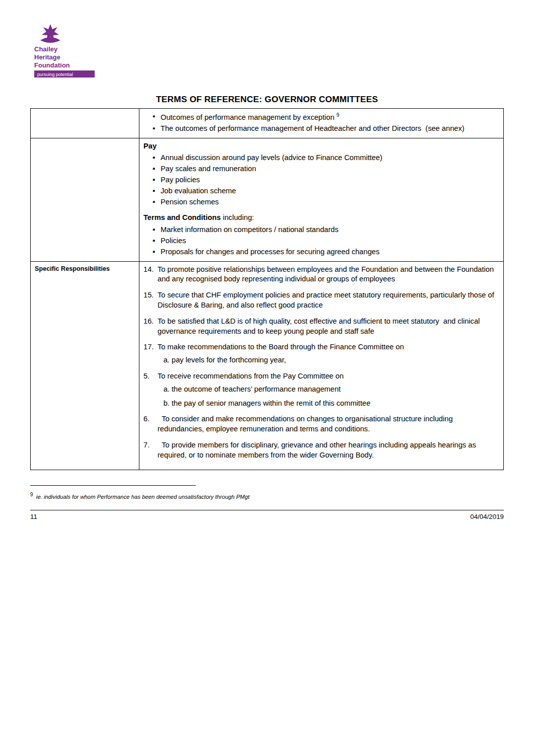Chailey Heritage Foundation pursuing potential
TERMS OF REFERENCE: GOVERNOR COMMITTEES
| | Outcomes of performance management by exception 9 The outcomes of performance management of Headteacher and other Directors (see annex) |
| | Pay Annual discussion around pay levels (advice to Finance Committee) Pay scales and remuneration Pay policies Job evaluation scheme Pension schemes Terms and Conditions including: Market information on competitors / national standards Policies Proposals for changes and processes for securing agreed changes |
| Specific Responsibilities | 14. To promote positive relationships between employees and the Foundation and between the Foundation and any recognised body representing individual or groups of employees 15. To secure that CHF employment policies and practice meet statutory requirements, particularly those of Disclosure & Baring, and also reflect good practice 16. To be satisfied that L&D is of high quality, cost effective and sufficient to meet statutory and clinical governance requirements and to keep young people and staff safe 17. To make recommendations to the Board through the Finance Committee on pay levels for the forthcoming year, 5. To receive recommendations from the Pay Committee on the outcome of teachers’ performance management the pay of senior managers within the remit of this committee 6. To consider and make recommendations on changes to organisational structure including redundancies, employee remuneration and terms and conditions. 7. To provide members for disciplinary, grievance and other hearings including appeals hearings as required, or to nominate members from the wider Governing Body. |
9 ie. individuals for whom Performance has been deemed unsatisfactory through PMgt
11 04/04/2019